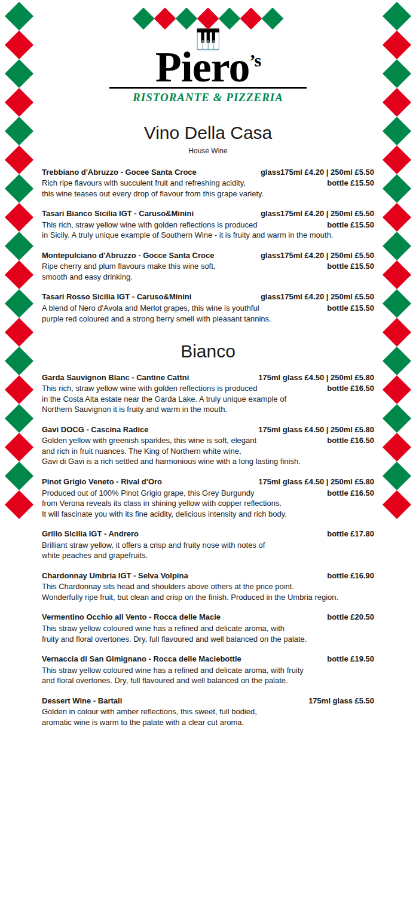🎹
Piero’s
RISTORANTE & PIZZERIA
Vino Della Casa
House Wine
Trebbiano d'Abruzzo - Gocee Santa Croce glass175ml £4.20 | 250ml £5.50
bottle £15.50
Rich ripe flavours with succulent fruit and refreshing acidity,
this wine teases out every drop of flavour from this grape variety.
Tasari Bianco Sicilia IGT - Caruso&Minini glass175ml £4.20 | 250ml £5.50
bottle £15.50
This rich, straw yellow wine with golden reflections is produced
in Sicily. A truly unique example of Southern Wine - it is fruity and warm in the mouth.
Montepulciano d'Abruzzo - Gocce Santa Croce glass175ml £4.20 | 250ml £5.50
bottle £15.50
Ripe cherry and plum flavours make this wine soft,
smooth and easy drinking.
Tasari Rosso Sicilia IGT - Caruso&Minini glass175ml £4.20 | 250ml £5.50
bottle £15.50
A blend of Nero d'Avola and Merlot grapes, this wine is youthful
purple red coloured and a strong berry smell with pleasant tannins.
Bianco
Garda Sauvignon Blanc - Cantine Cattni 175ml glass £4.50 | 250ml £5.80
bottle £16.50
This rich, straw yellow wine with golden reflections is produced
in the Costa Alta estate near the Garda Lake. A truly unique example of
Northern Sauvignon it is fruity and warm in the mouth.
Gavi DOCG - Cascina Radice 175ml glass £4.50 | 250ml £5.80
bottle £16.50
Golden yellow with greenish sparkles, this wine is soft, elegant
and rich in fruit nuances. The King of Northern white wine,
Gavi di Gavi is a rich settled and harmonious wine with a long lasting finish.
Pinot Grigio Veneto - Rival d'Oro 175ml glass £4.50 | 250ml £5.80
bottle £16.50
Produced out of 100% Pinot Grigio grape, this Grey Burgundy
from Verona reveals its class in shining yellow with copper reflections.
It will fascinate you with its fine acidity, delicious intensity and rich body.
Grillo Sicilia IGT - Andrero bottle £17.80
Brilliant straw yellow, it offers a crisp and fruity nose with notes of
white peaches and grapefruits.
Chardonnay Umbria IGT - Selva Volpina bottle £16.90
This Chardonnay sits head and shoulders above others at the price point.
Wonderfully ripe fruit, but clean and crisp on the finish. Produced in the Umbria region.
Vermentino Occhio all Vento - Rocca delle Macie bottle £20.50
This straw yellow coloured wine has a refined and delicate aroma, with
fruity and floral overtones. Dry, full flavoured and well balanced on the palate.
Vernaccia di San Gimignano - Rocca delle Maciebottle bottle £19.50
This straw yellow coloured wine has a refined and delicate aroma, with fruity
and floral overtones. Dry, full flavoured and well balanced on the palate.
Dessert Wine - Bartali 175ml glass £5.50
Golden in colour with amber reflections, this sweet, full bodied,
aromatic wine is warm to the palate with a clear cut aroma.